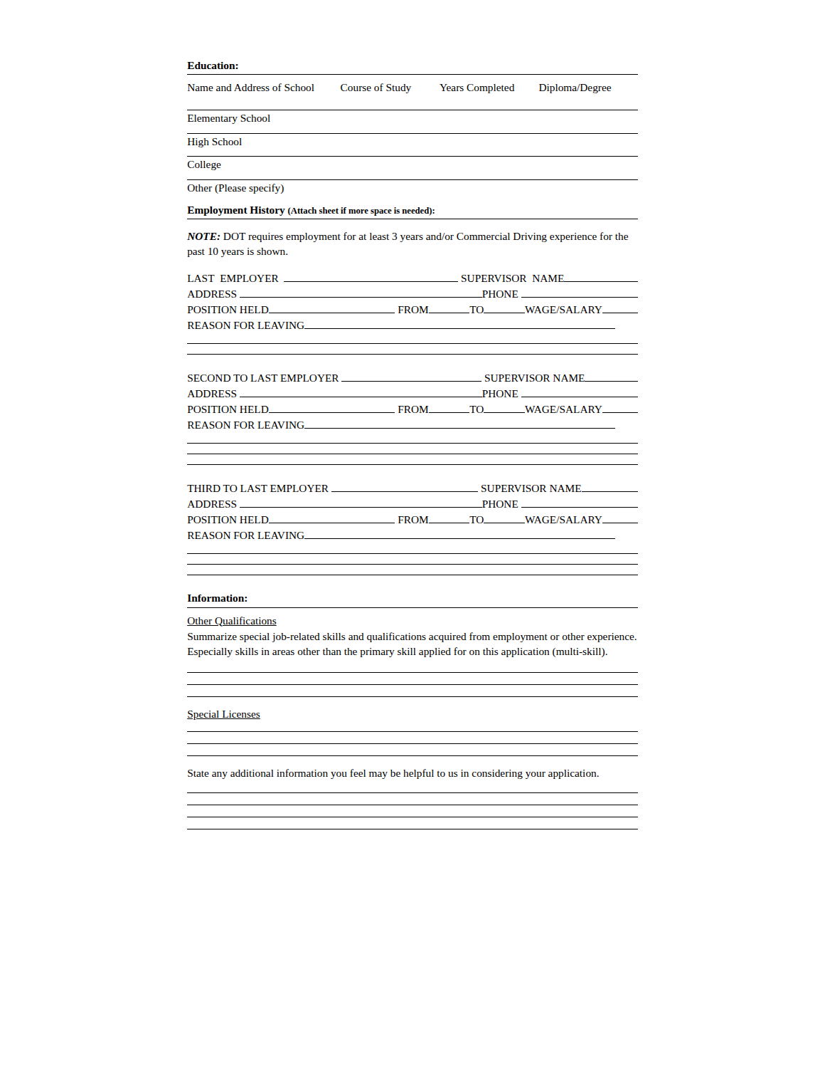Education:
| Name and Address of School | Course of Study | Years Completed | Diploma/Degree |
| --- | --- | --- | --- |
Elementary School
High School
College
Other (Please specify)
Employment History (Attach sheet if more space is needed):
NOTE: DOT requires employment for at least 3 years and/or Commercial Driving experience for the past 10 years is shown.
LAST EMPLOYER SUPERVISOR NAME
ADDRESS PHONE
POSITION HELD FROM TO WAGE/SALARY
REASON FOR LEAVING
SECOND TO LAST EMPLOYER SUPERVISOR NAME
ADDRESS PHONE
POSITION HELD FROM TO WAGE/SALARY
REASON FOR LEAVING
THIRD TO LAST EMPLOYER SUPERVISOR NAME
ADDRESS PHONE
POSITION HELD FROM TO WAGE/SALARY
REASON FOR LEAVING
Information:
Other Qualifications
Summarize special job-related skills and qualifications acquired from employment or other experience. Especially skills in areas other than the primary skill applied for on this application (multi-skill).
Special Licenses
State any additional information you feel may be helpful to us in considering your application.